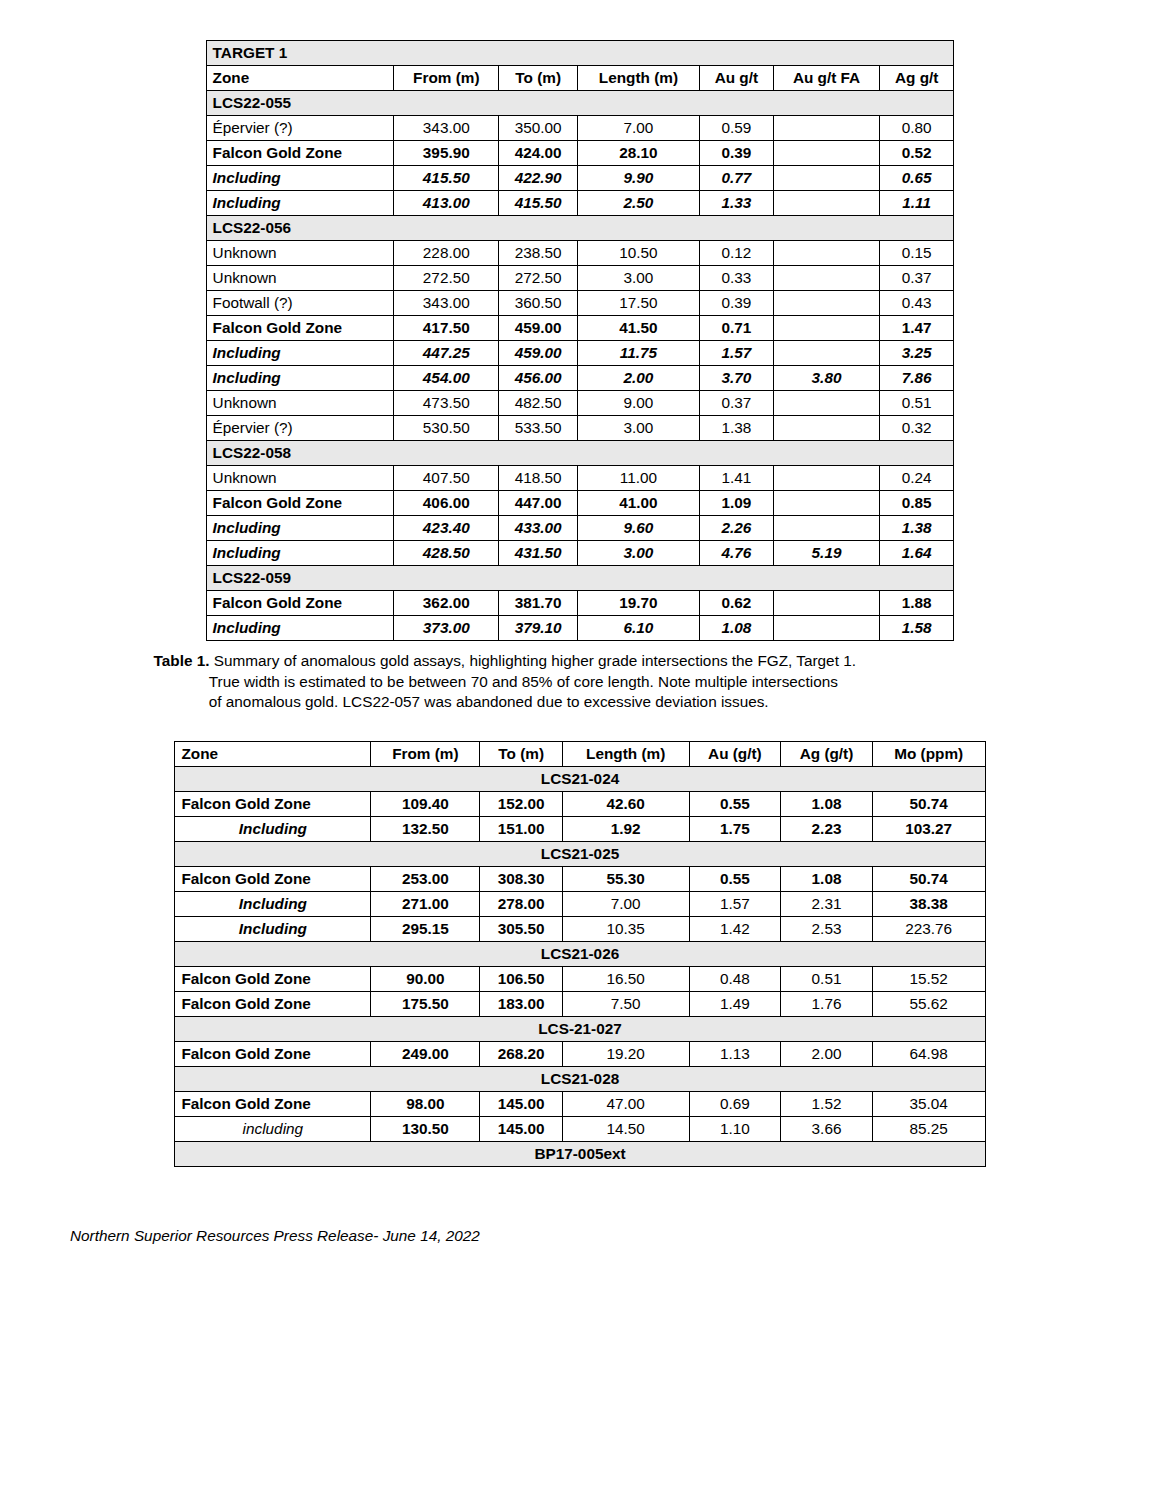| TARGET 1 |
| Zone | From (m) | To (m) | Length (m) | Au g/t | Au g/t FA | Ag g/t |
| LCS22-055 |
| Épervier (?) | 343.00 | 350.00 | 7.00 | 0.59 | | 0.80 |
| Falcon Gold Zone | 395.90 | 424.00 | 28.10 | 0.39 | | 0.52 |
| Including | 415.50 | 422.90 | 9.90 | 0.77 | | 0.65 |
| Including | 413.00 | 415.50 | 2.50 | 1.33 | | 1.11 |
| LCS22-056 |
| Unknown | 228.00 | 238.50 | 10.50 | 0.12 | | 0.15 |
| Unknown | 272.50 | 272.50 | 3.00 | 0.33 | | 0.37 |
| Footwall (?) | 343.00 | 360.50 | 17.50 | 0.39 | | 0.43 |
| Falcon Gold Zone | 417.50 | 459.00 | 41.50 | 0.71 | | 1.47 |
| Including | 447.25 | 459.00 | 11.75 | 1.57 | | 3.25 |
| Including | 454.00 | 456.00 | 2.00 | 3.70 | 3.80 | 7.86 |
| Unknown | 473.50 | 482.50 | 9.00 | 0.37 | | 0.51 |
| Épervier (?) | 530.50 | 533.50 | 3.00 | 1.38 | | 0.32 |
| LCS22-058 |
| Unknown | 407.50 | 418.50 | 11.00 | 1.41 | | 0.24 |
| Falcon Gold Zone | 406.00 | 447.00 | 41.00 | 1.09 | | 0.85 |
| Including | 423.40 | 433.00 | 9.60 | 2.26 | | 1.38 |
| Including | 428.50 | 431.50 | 3.00 | 4.76 | 5.19 | 1.64 |
| LCS22-059 |
| Falcon Gold Zone | 362.00 | 381.70 | 19.70 | 0.62 | | 1.88 |
| Including | 373.00 | 379.10 | 6.10 | 1.08 | | 1.58 |
Table 1. Summary of anomalous gold assays, highlighting higher grade intersections the FGZ, Target 1. True width is estimated to be between 70 and 85% of core length. Note multiple intersections of anomalous gold. LCS22-057 was abandoned due to excessive deviation issues.
| Zone | From (m) | To (m) | Length (m) | Au (g/t) | Ag (g/t) | Mo (ppm) |
| --- | --- | --- | --- | --- | --- | --- |
| LCS21-024 |
| Falcon Gold Zone | 109.40 | 152.00 | 42.60 | 0.55 | 1.08 | 50.74 |
| Including | 132.50 | 151.00 | 1.92 | 1.75 | 2.23 | 103.27 |
| LCS21-025 |
| Falcon Gold Zone | 253.00 | 308.30 | 55.30 | 0.55 | 1.08 | 50.74 |
| Including | 271.00 | 278.00 | 7.00 | 1.57 | 2.31 | 38.38 |
| Including | 295.15 | 305.50 | 10.35 | 1.42 | 2.53 | 223.76 |
| LCS21-026 |
| Falcon Gold Zone | 90.00 | 106.50 | 16.50 | 0.48 | 0.51 | 15.52 |
| Falcon Gold Zone | 175.50 | 183.00 | 7.50 | 1.49 | 1.76 | 55.62 |
| LCS-21-027 |
| Falcon Gold Zone | 249.00 | 268.20 | 19.20 | 1.13 | 2.00 | 64.98 |
| LCS21-028 |
| Falcon Gold Zone | 98.00 | 145.00 | 47.00 | 0.69 | 1.52 | 35.04 |
| including | 130.50 | 145.00 | 14.50 | 1.10 | 3.66 | 85.25 |
| BP17-005ext |
Northern Superior Resources Press Release- June 14, 2022